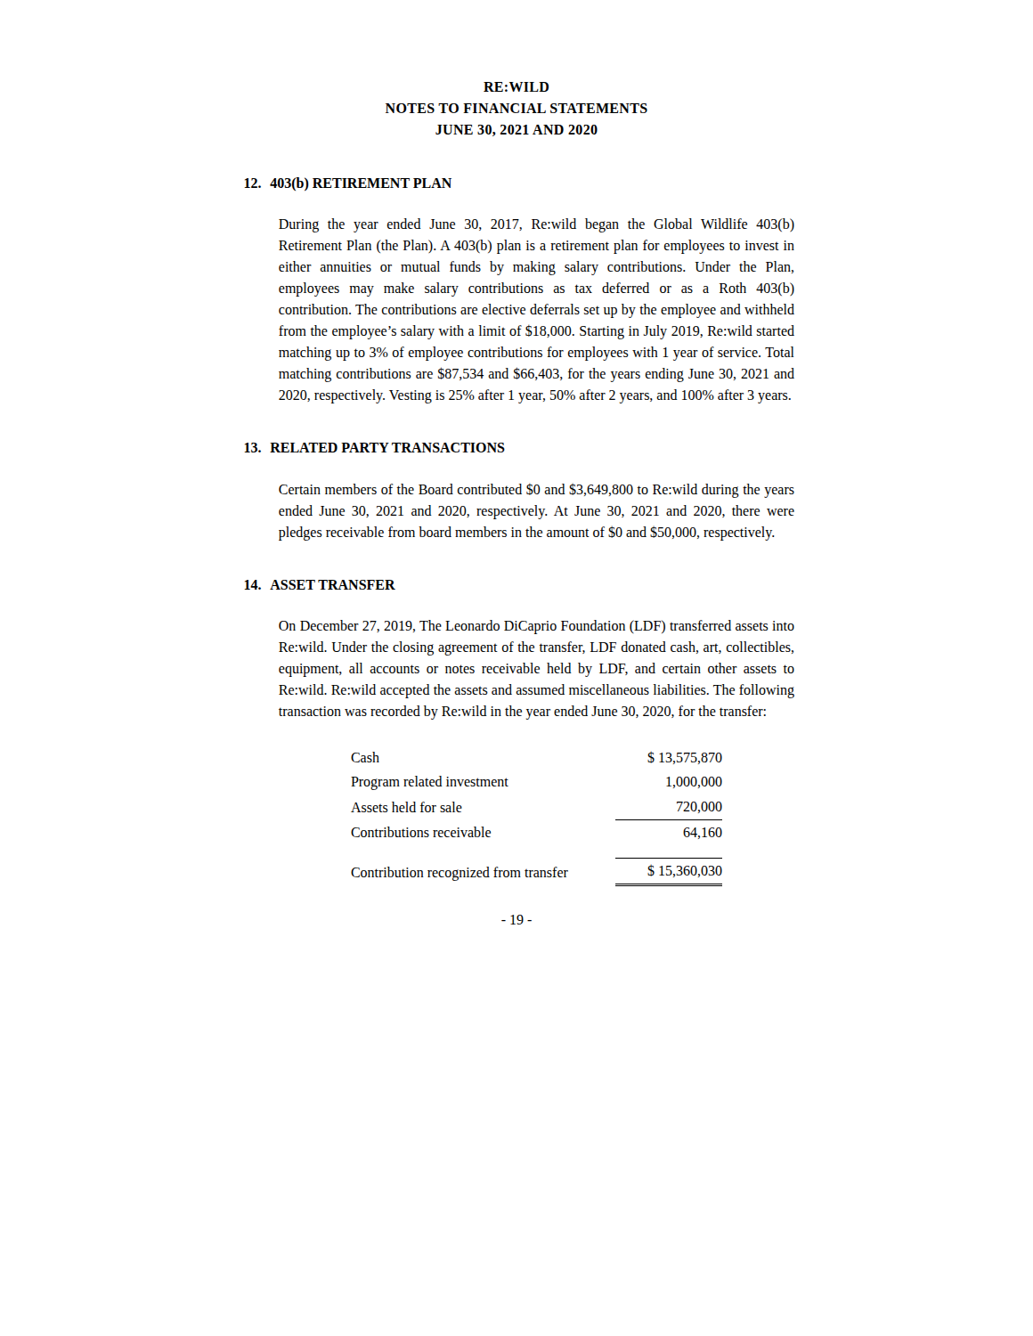RE:WILD
NOTES TO FINANCIAL STATEMENTS
JUNE 30, 2021 AND 2020
12. 403(b) RETIREMENT PLAN
During the year ended June 30, 2017, Re:wild began the Global Wildlife 403(b) Retirement Plan (the Plan). A 403(b) plan is a retirement plan for employees to invest in either annuities or mutual funds by making salary contributions. Under the Plan, employees may make salary contributions as tax deferred or as a Roth 403(b) contribution. The contributions are elective deferrals set up by the employee and withheld from the employee’s salary with a limit of $18,000. Starting in July 2019, Re:wild started matching up to 3% of employee contributions for employees with 1 year of service. Total matching contributions are $87,534 and $66,403, for the years ending June 30, 2021 and 2020, respectively. Vesting is 25% after 1 year, 50% after 2 years, and 100% after 3 years.
13. RELATED PARTY TRANSACTIONS
Certain members of the Board contributed $0 and $3,649,800 to Re:wild during the years ended June 30, 2021 and 2020, respectively. At June 30, 2021 and 2020, there were pledges receivable from board members in the amount of $0 and $50,000, respectively.
14. ASSET TRANSFER
On December 27, 2019, The Leonardo DiCaprio Foundation (LDF) transferred assets into Re:wild. Under the closing agreement of the transfer, LDF donated cash, art, collectibles, equipment, all accounts or notes receivable held by LDF, and certain other assets to Re:wild. Re:wild accepted the assets and assumed miscellaneous liabilities. The following transaction was recorded by Re:wild in the year ended June 30, 2020, for the transfer:
| Cash | $ 13,575,870 |
| Program related investment | 1,000,000 |
| Assets held for sale | 720,000 |
| Contributions receivable | 64,160 |
| Contribution recognized from transfer | $ 15,360,030 |
- 19 -